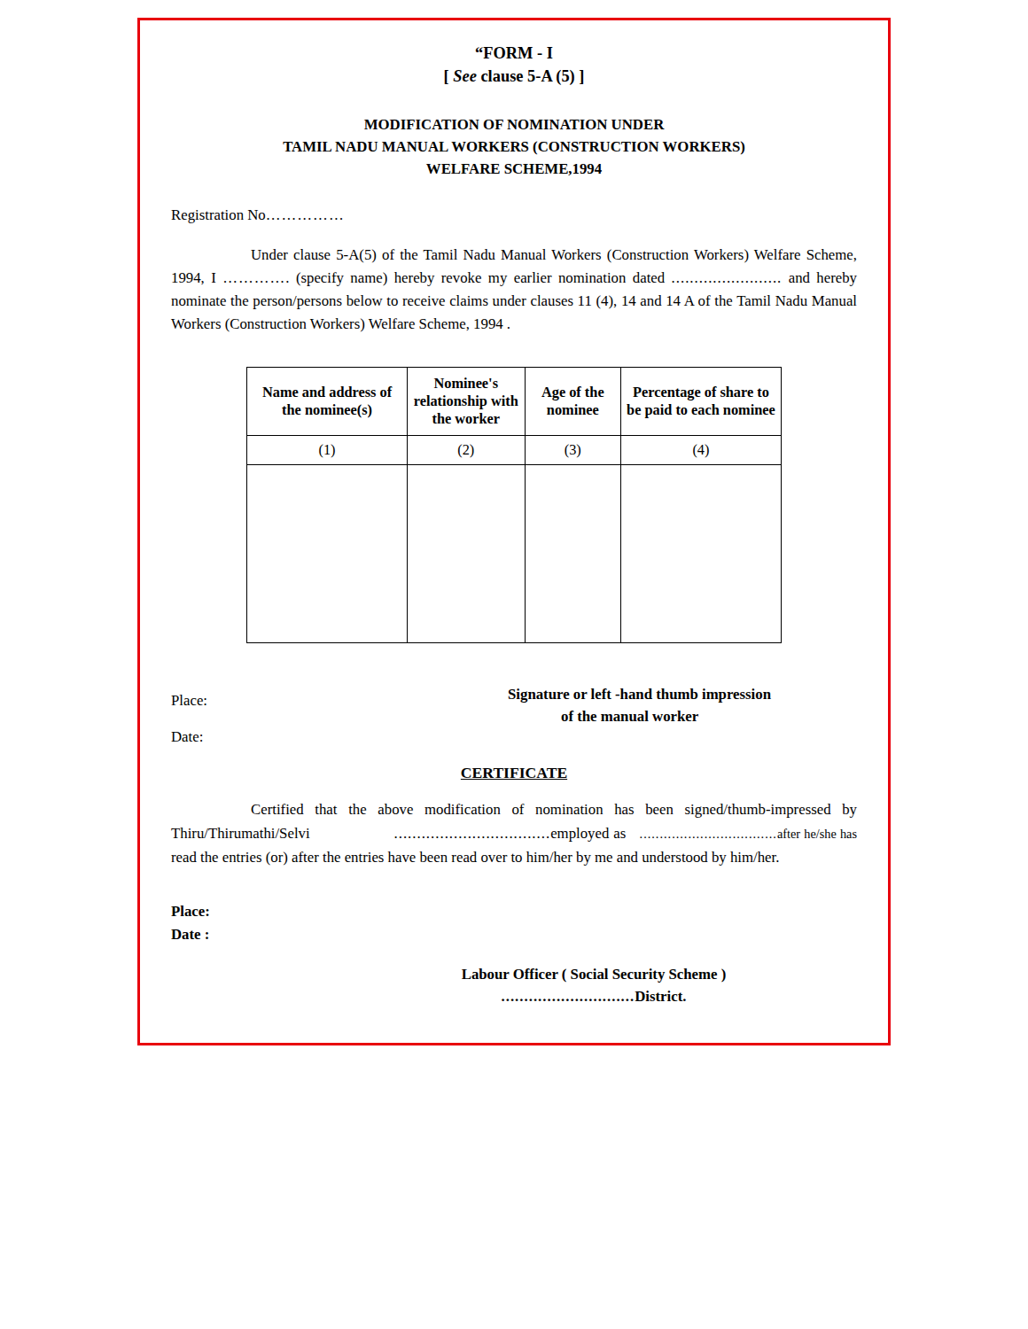“FORM - I
[ See clause 5-A (5) ]
MODIFICATION OF NOMINATION UNDER
TAMIL NADU MANUAL WORKERS (CONSTRUCTION WORKERS)
WELFARE SCHEME,1994
Registration No……………
Under clause 5-A(5) of the Tamil Nadu Manual Workers (Construction Workers) Welfare Scheme, 1994, I …………. (specify name) hereby revoke my earlier nomination dated ........................ and hereby nominate the person/persons below to receive claims under clauses 11 (4), 14 and 14 A of the Tamil Nadu Manual Workers (Construction Workers) Welfare Scheme, 1994 .
| Name and address of the nominee(s) | Nominee's relationship with the worker | Age of the nominee | Percentage of share to be paid to each nominee |
| --- | --- | --- | --- |
| (1) | (2) | (3) | (4) |
Place: Signature or left -hand thumb impression of the manual worker
Date:
CERTIFICATE
Certified that the above modification of nomination has been signed/thumb-impressed by Thiru/Thirumathi/Selvi .................................. employed as .................................. after he/she has read the entries (or) after the entries have been read over to him/her by me and understood by him/her.
Place:
Date :
Labour Officer ( Social Security Scheme )
............................. District.